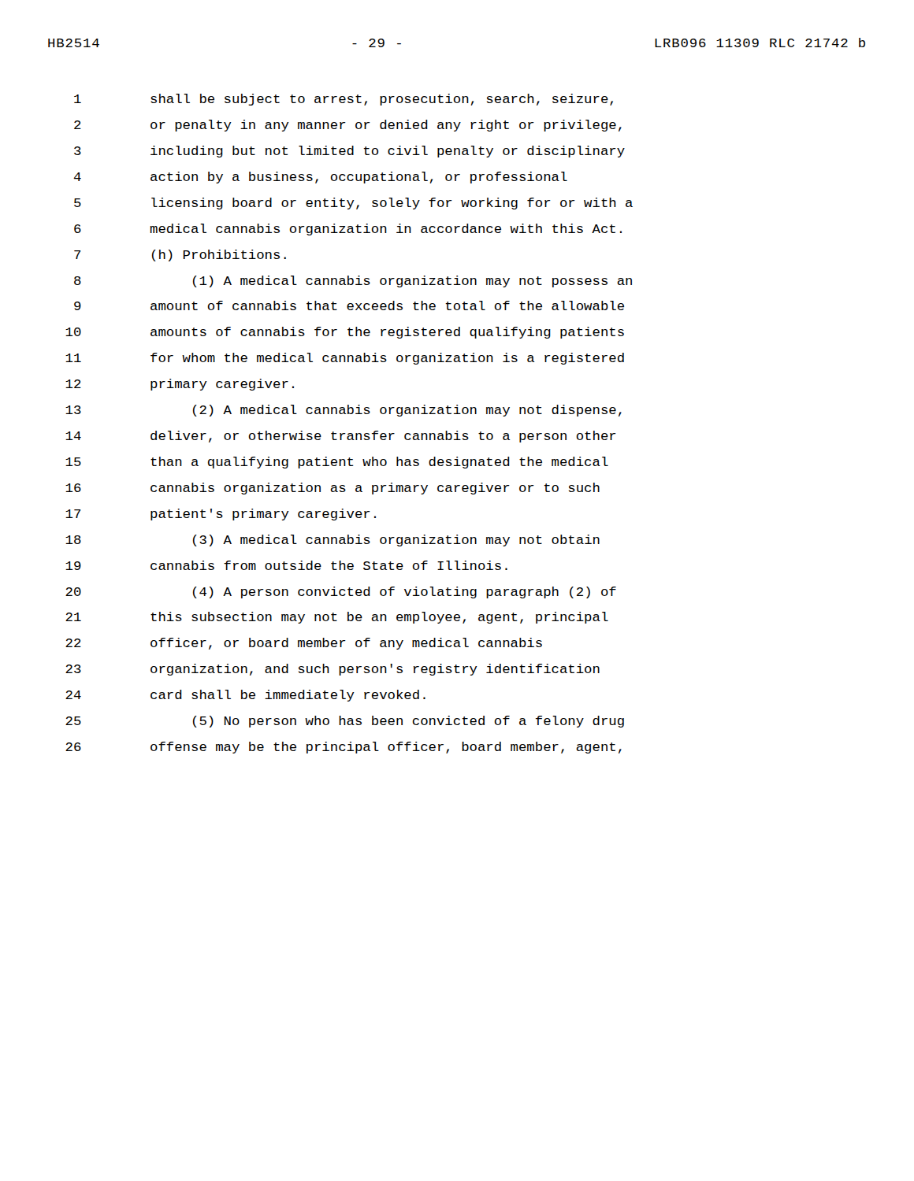HB2514 - 29 - LRB096 11309 RLC 21742 b
shall be subject to arrest, prosecution, search, seizure,
or penalty in any manner or denied any right or privilege,
including but not limited to civil penalty or disciplinary
action by a business, occupational, or professional
licensing board or entity, solely for working for or with a
medical cannabis organization in accordance with this Act.
(h) Prohibitions.
(1) A medical cannabis organization may not possess an
amount of cannabis that exceeds the total of the allowable
amounts of cannabis for the registered qualifying patients
for whom the medical cannabis organization is a registered
primary caregiver.
(2) A medical cannabis organization may not dispense,
deliver, or otherwise transfer cannabis to a person other
than a qualifying patient who has designated the medical
cannabis organization as a primary caregiver or to such
patient's primary caregiver.
(3) A medical cannabis organization may not obtain
cannabis from outside the State of Illinois.
(4) A person convicted of violating paragraph (2) of
this subsection may not be an employee, agent, principal
officer, or board member of any medical cannabis
organization, and such person's registry identification
card shall be immediately revoked.
(5) No person who has been convicted of a felony drug
offense may be the principal officer, board member, agent,